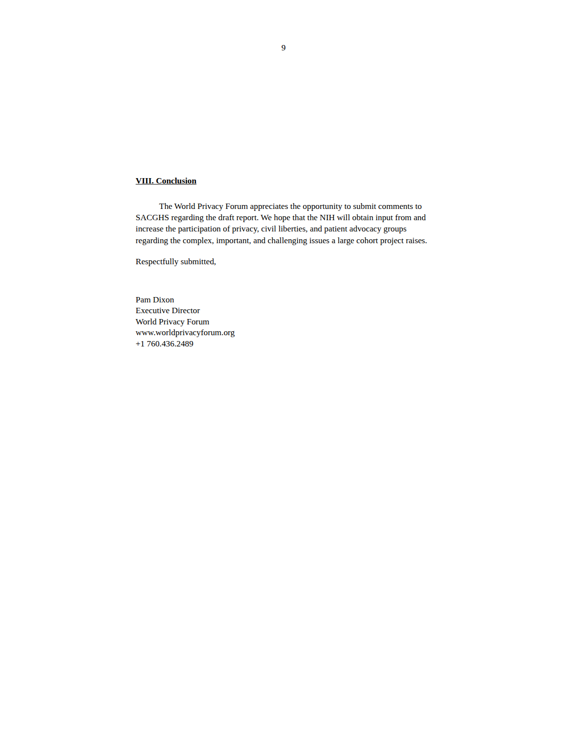9
VIII. Conclusion
The World Privacy Forum appreciates the opportunity to submit comments to SACGHS regarding the draft report. We hope that the NIH will obtain input from and increase the participation of privacy, civil liberties, and patient advocacy groups regarding the complex, important, and challenging issues a large cohort project raises.
Respectfully submitted,
Pam Dixon
Executive Director
World Privacy Forum
www.worldprivacyforum.org
+1 760.436.2489